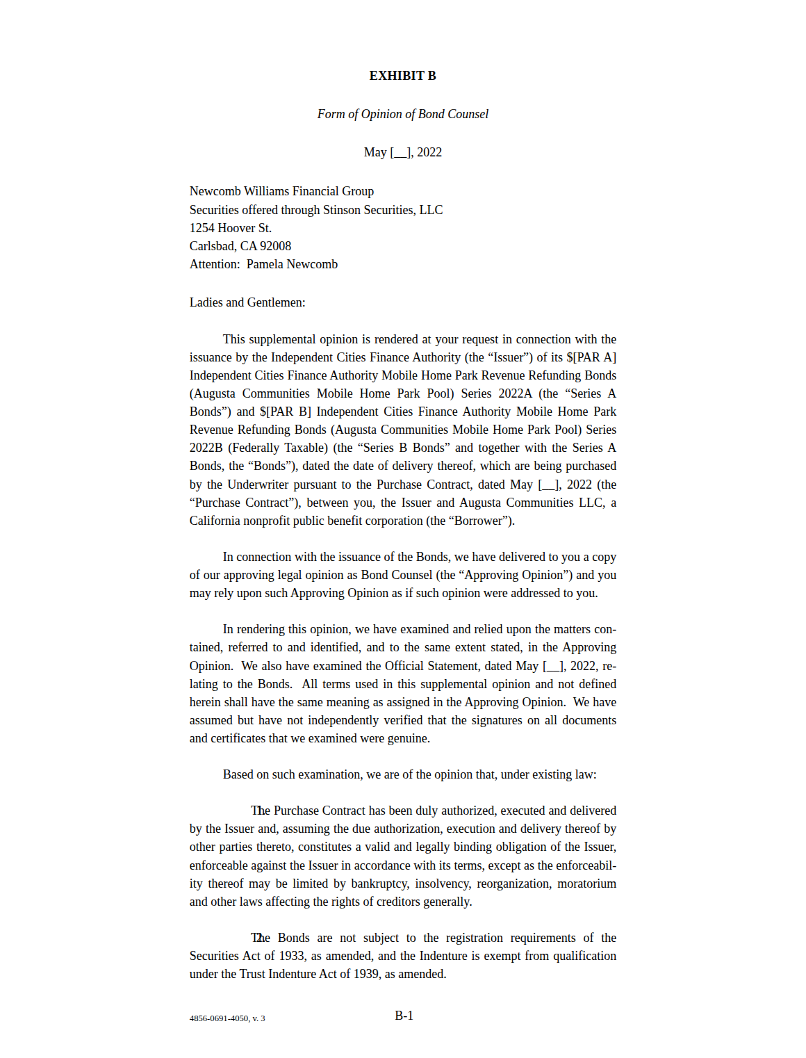EXHIBIT B
Form of Opinion of Bond Counsel
May [__], 2022
Newcomb Williams Financial Group
Securities offered through Stinson Securities, LLC
1254 Hoover St.
Carlsbad, CA 92008
Attention: Pamela Newcomb
Ladies and Gentlemen:
This supplemental opinion is rendered at your request in connection with the issuance by the Independent Cities Finance Authority (the “Issuer”) of its $[PAR A] Independent Cities Finance Authority Mobile Home Park Revenue Refunding Bonds (Augusta Communities Mobile Home Park Pool) Series 2022A (the “Series A Bonds”) and $[PAR B] Independent Cities Finance Authority Mobile Home Park Revenue Refunding Bonds (Augusta Communities Mobile Home Park Pool) Series 2022B (Federally Taxable) (the “Series B Bonds” and together with the Series A Bonds, the “Bonds”), dated the date of delivery thereof, which are being purchased by the Underwriter pursuant to the Purchase Contract, dated May [__], 2022 (the “Purchase Contract”), between you, the Issuer and Augusta Communities LLC, a California nonprofit public benefit corporation (the “Borrower”).
In connection with the issuance of the Bonds, we have delivered to you a copy of our approving legal opinion as Bond Counsel (the “Approving Opinion”) and you may rely upon such Approving Opinion as if such opinion were addressed to you.
In rendering this opinion, we have examined and relied upon the matters contained, referred to and identified, and to the same extent stated, in the Approving Opinion. We also have examined the Official Statement, dated May [__], 2022, relating to the Bonds. All terms used in this supplemental opinion and not defined herein shall have the same meaning as assigned in the Approving Opinion. We have assumed but have not independently verified that the signatures on all documents and certificates that we examined were genuine.
Based on such examination, we are of the opinion that, under existing law:
1. The Purchase Contract has been duly authorized, executed and delivered by the Issuer and, assuming the due authorization, execution and delivery thereof by other parties thereto, constitutes a valid and legally binding obligation of the Issuer, enforceable against the Issuer in accordance with its terms, except as the enforceability thereof may be limited by bankruptcy, insolvency, reorganization, moratorium and other laws affecting the rights of creditors generally.
2. The Bonds are not subject to the registration requirements of the Securities Act of 1933, as amended, and the Indenture is exempt from qualification under the Trust Indenture Act of 1939, as amended.
4856-0691-4050, v. 3
B-1